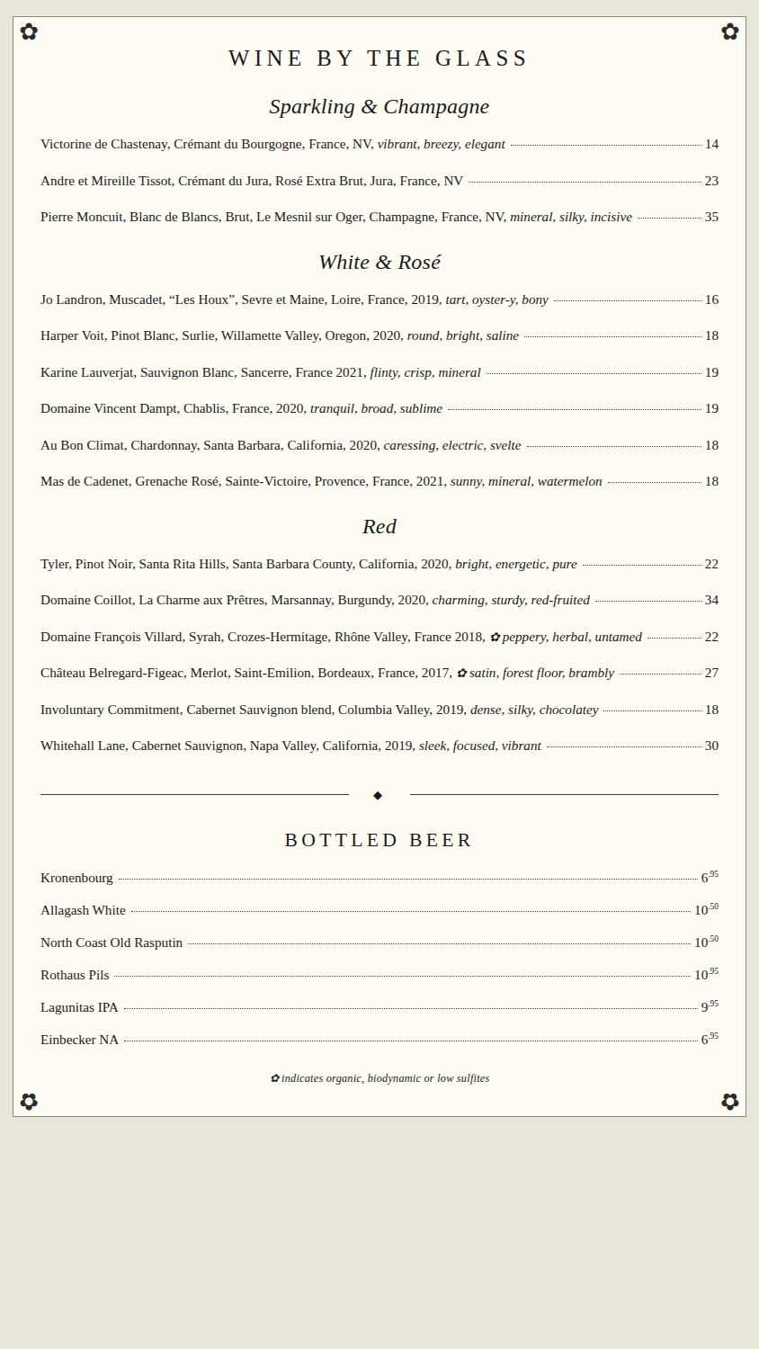✿ ✿ ✿ ✿
Wine by the Glass
Sparkling & Champagne
Victorine de Chastenay, Crémant du Bourgogne, France, NV, vibrant, breezy, elegant 14
Andre et Mireille Tissot, Crémant du Jura, Rosé Extra Brut, Jura, France, NV 23
Pierre Moncuit, Blanc de Blancs, Brut, Le Mesnil sur Oger, Champagne, France, NV, mineral, silky, incisive 35
White & Rosé
Jo Landron, Muscadet, “Les Houx”, Sevre et Maine, Loire, France, 2019, tart, oyster-y, bony 16
Harper Voit, Pinot Blanc, Surlie, Willamette Valley, Oregon, 2020, round, bright, saline 18
Karine Lauverjat, Sauvignon Blanc, Sancerre, France 2021, flinty, crisp, mineral 19
Domaine Vincent Dampt, Chablis, France, 2020, tranquil, broad, sublime 19
Au Bon Climat, Chardonnay, Santa Barbara, California, 2020, caressing, electric, svelte 18
Mas de Cadenet, Grenache Rosé, Sainte-Victoire, Provence, France, 2021, sunny, mineral, watermelon 18
Red
Tyler, Pinot Noir, Santa Rita Hills, Santa Barbara County, California, 2020, bright, energetic, pure 22
Domaine Coillot, La Charme aux Prêtres, Marsannay, Burgundy, 2020, charming, sturdy, red-fruited 34
Domaine François Villard, Syrah, Crozes-Hermitage, Rhône Valley, France 2018, ✿ peppery, herbal, untamed 22
Château Belregard-Figeac, Merlot, Saint-Emilion, Bordeaux, France, 2017, ✿ satin, forest floor, brambly 27
Involuntary Commitment, Cabernet Sauvignon blend, Columbia Valley, 2019, dense, silky, chocolatey 18
Whitehall Lane, Cabernet Sauvignon, Napa Valley, California, 2019, sleek, focused, vibrant 30
◆
Bottled Beer
Kronenbourg 6.95
Allagash White 10.50
North Coast Old Rasputin 10.50
Rothaus Pils 10.95
Lagunitas IPA 9.95
Einbecker NA 6.95
✿ indicates organic, biodynamic or low sulfites